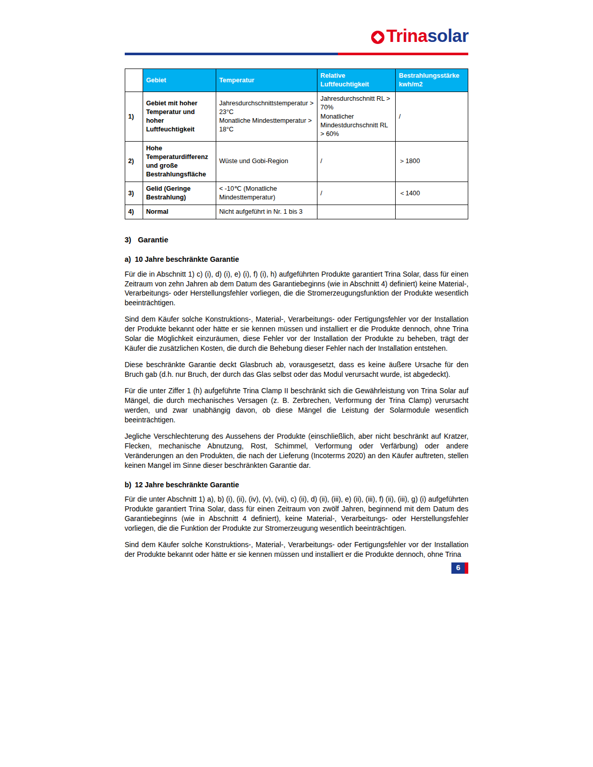Trina solar
| | Gebiet | Temperatur | Relative Luftfeuchtigkeit | Bestrahlungsstärke kwh/m2 |
| --- | --- | --- | --- | --- |
| 1) | Gebiet mit hoher Temperatur und hoher Luftfeuchtigkeit | Jahresdurchschnittstemperatur > 23°C Monatliche Mindesttemperatur > 18°C | Jahresdurchschnitt RL > 70% Monatlicher Mindestdurchschnitt RL > 60% | / |
| 2) | Hohe Temperaturdifferenz und große Bestrahlungsfläche | Wüste und Gobi-Region | / | ＞1800 |
| 3) | Gelid (Geringe Bestrahlung) | < -10℃ (Monatliche Mindesttemperatur) | / | ＜1400 |
| 4) | Normal | Nicht aufgeführt in Nr. 1 bis 3 | | |
3) Garantie
a) 10 Jahre beschränkte Garantie
Für die in Abschnitt 1) c) (i), d) (i), e) (i), f) (i), h) aufgeführten Produkte garantiert Trina Solar, dass für einen Zeitraum von zehn Jahren ab dem Datum des Garantiebeginns (wie in Abschnitt 4) definiert) keine Material-, Verarbeitungs- oder Herstellungsfehler vorliegen, die die Stromerzeugungsfunktion der Produkte wesentlich beeinträchtigen.
Sind dem Käufer solche Konstruktions-, Material-, Verarbeitungs- oder Fertigungsfehler vor der Installation der Produkte bekannt oder hätte er sie kennen müssen und installiert er die Produkte dennoch, ohne Trina Solar die Möglichkeit einzuräumen, diese Fehler vor der Installation der Produkte zu beheben, trägt der Käufer die zusätzlichen Kosten, die durch die Behebung dieser Fehler nach der Installation entstehen.
Diese beschränkte Garantie deckt Glasbruch ab, vorausgesetzt, dass es keine äußere Ursache für den Bruch gab (d.h. nur Bruch, der durch das Glas selbst oder das Modul verursacht wurde, ist abgedeckt).
Für die unter Ziffer 1 (h) aufgeführte Trina Clamp II beschränkt sich die Gewährleistung von Trina Solar auf Mängel, die durch mechanisches Versagen (z. B. Zerbrechen, Verformung der Trina Clamp) verursacht werden, und zwar unabhängig davon, ob diese Mängel die Leistung der Solarmodule wesentlich beeinträchtigen.
Jegliche Verschlechterung des Aussehens der Produkte (einschließlich, aber nicht beschränkt auf Kratzer, Flecken, mechanische Abnutzung, Rost, Schimmel, Verformung oder Verfärbung) oder andere Veränderungen an den Produkten, die nach der Lieferung (Incoterms 2020) an den Käufer auftreten, stellen keinen Mangel im Sinne dieser beschränkten Garantie dar.
b) 12 Jahre beschränkte Garantie
Für die unter Abschnitt 1) a), b) (i), (ii), (iv), (v), (vii), c) (ii), d) (ii), (iii), e) (ii), (iii), f) (ii), (iii), g) (i) aufgeführten Produkte garantiert Trina Solar, dass für einen Zeitraum von zwölf Jahren, beginnend mit dem Datum des Garantiebeginns (wie in Abschnitt 4 definiert), keine Material-, Verarbeitungs- oder Herstellungsfehler vorliegen, die die Funktion der Produkte zur Stromerzeugung wesentlich beeinträchtigen.
Sind dem Käufer solche Konstruktions-, Material-, Verarbeitungs- oder Fertigungsfehler vor der Installation der Produkte bekannt oder hätte er sie kennen müssen und installiert er die Produkte dennoch, ohne Trina
6